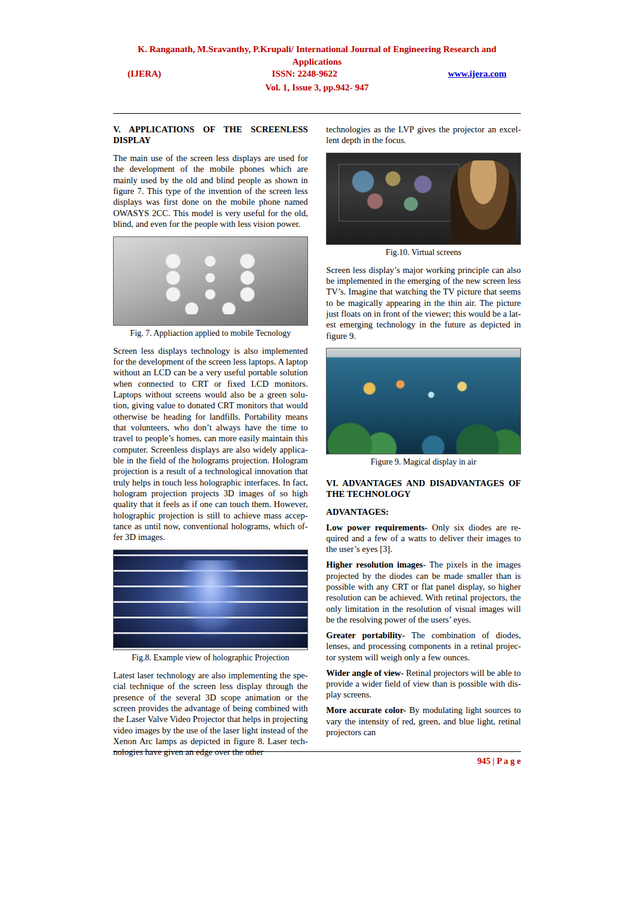K. Ranganath, M.Sravanthy, P.Krupali/ International Journal of Engineering Research and Applications
(IJERA) ISSN: 2248-9622 www.ijera.com
Vol. 1, Issue 3, pp.942- 947
V. Applications of the Screenless Display
The main use of the screen less displays are used for the development of the mobile phones which are mainly used by the old and blind people as shown in figure 7. This type of the invention of the screen less displays was first done on the mobile phone named OWASYS 2CC. This model is very useful for the old, blind, and even for the people with less vision power.
Fig. 7. Appliaction applied to mobile Tecnology
Screen less displays technology is also implemented for the development of the screen less laptops. A laptop without an LCD can be a very useful portable solution when connected to CRT or fixed LCD monitors. Laptops without screens would also be a green solution, giving value to donated CRT monitors that would otherwise be heading for landfills. Portability means that volunteers, who don’t always have the time to travel to people’s homes, can more easily maintain this computer. Screenless displays are also widely applicable in the field of the holograms projection. Hologram projection is a result of a technological innovation that truly helps in touch less holographic interfaces. In fact, hologram projection projects 3D images of so high quality that it feels as if one can touch them. However, holographic projection is still to achieve mass acceptance as until now, conventional holograms, which offer 3D images.
Fig.8. Example view of holographic Projection
Latest laser technology are also implementing the special technique of the screen less display through the presence of the several 3D scope animation or the screen provides the advantage of being combined with the Laser Valve Video Projector that helps in projecting video images by the use of the laser light instead of the Xenon Arc lamps as depicted in figure 8. Laser technologies have given an edge over the other
technologies as the LVP gives the projector an excellent depth in the focus.
Fig.10. Virtual screens
Screen less display’s major working principle can also be implemented in the emerging of the new screen less TV’s. Imagine that watching the TV picture that seems to be magically appearing in the thin air. The picture just floats on in front of the viewer; this would be a latest emerging technology in the future as depicted in figure 9.
Figure 9. Magical display in air
VI. Advantages and Disadvantages of the Technology
ADVANTAGES:
Low power requirements- Only six diodes are required and a few of a watts to deliver their images to the user’s eyes [3].
Higher resolution images- The pixels in the images projected by the diodes can be made smaller than is possible with any CRT or flat panel display, so higher resolution can be achieved. With retinal projectors, the only limitation in the resolution of visual images will be the resolving power of the users’ eyes.
Greater portability- The combination of diodes, lenses, and processing components in a retinal projector system will weigh only a few ounces.
Wider angle of view- Retinal projectors will be able to provide a wider field of view than is possible with display screens.
More accurate color- By modulating light sources to vary the intensity of red, green, and blue light, retinal projectors can
945 | P a g e